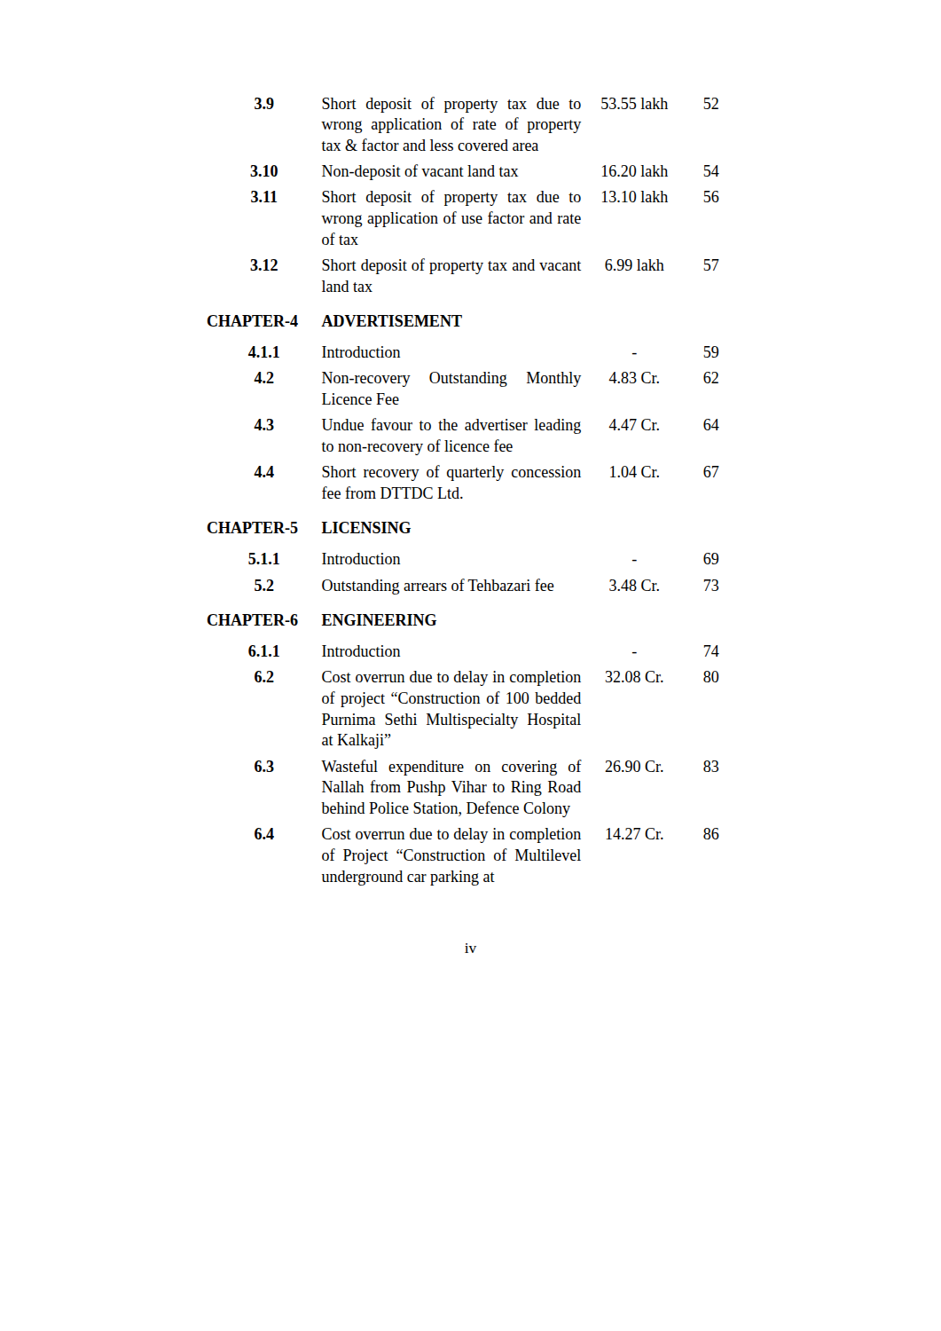| 3.9 | Short deposit of property tax due to wrong application of rate of property tax & factor and less covered area | 53.55 lakh | 52 |
| 3.10 | Non-deposit of vacant land tax | 16.20 lakh | 54 |
| 3.11 | Short deposit of property tax due to wrong application of use factor and rate of tax | 13.10 lakh | 56 |
| 3.12 | Short deposit of property tax and vacant land tax | 6.99 lakh | 57 |
| CHAPTER-4 | ADVERTISEMENT | | |
| 4.1.1 | Introduction | - | 59 |
| 4.2 | Non-recovery Outstanding Monthly Licence Fee | 4.83 Cr. | 62 |
| 4.3 | Undue favour to the advertiser leading to non-recovery of licence fee | 4.47 Cr. | 64 |
| 4.4 | Short recovery of quarterly concession fee from DTTDC Ltd. | 1.04 Cr. | 67 |
| CHAPTER-5 | LICENSING | | |
| 5.1.1 | Introduction | - | 69 |
| 5.2 | Outstanding arrears of Tehbazari fee | 3.48 Cr. | 73 |
| CHAPTER-6 | ENGINEERING | | |
| 6.1.1 | Introduction | - | 74 |
| 6.2 | Cost overrun due to delay in completion of project “Construction of 100 bedded Purnima Sethi Multispecialty Hospital at Kalkaji” | 32.08 Cr. | 80 |
| 6.3 | Wasteful expenditure on covering of Nallah from Pushp Vihar to Ring Road behind Police Station, Defence Colony | 26.90 Cr. | 83 |
| 6.4 | Cost overrun due to delay in completion of Project “Construction of Multilevel underground car parking at | 14.27 Cr. | 86 |
iv